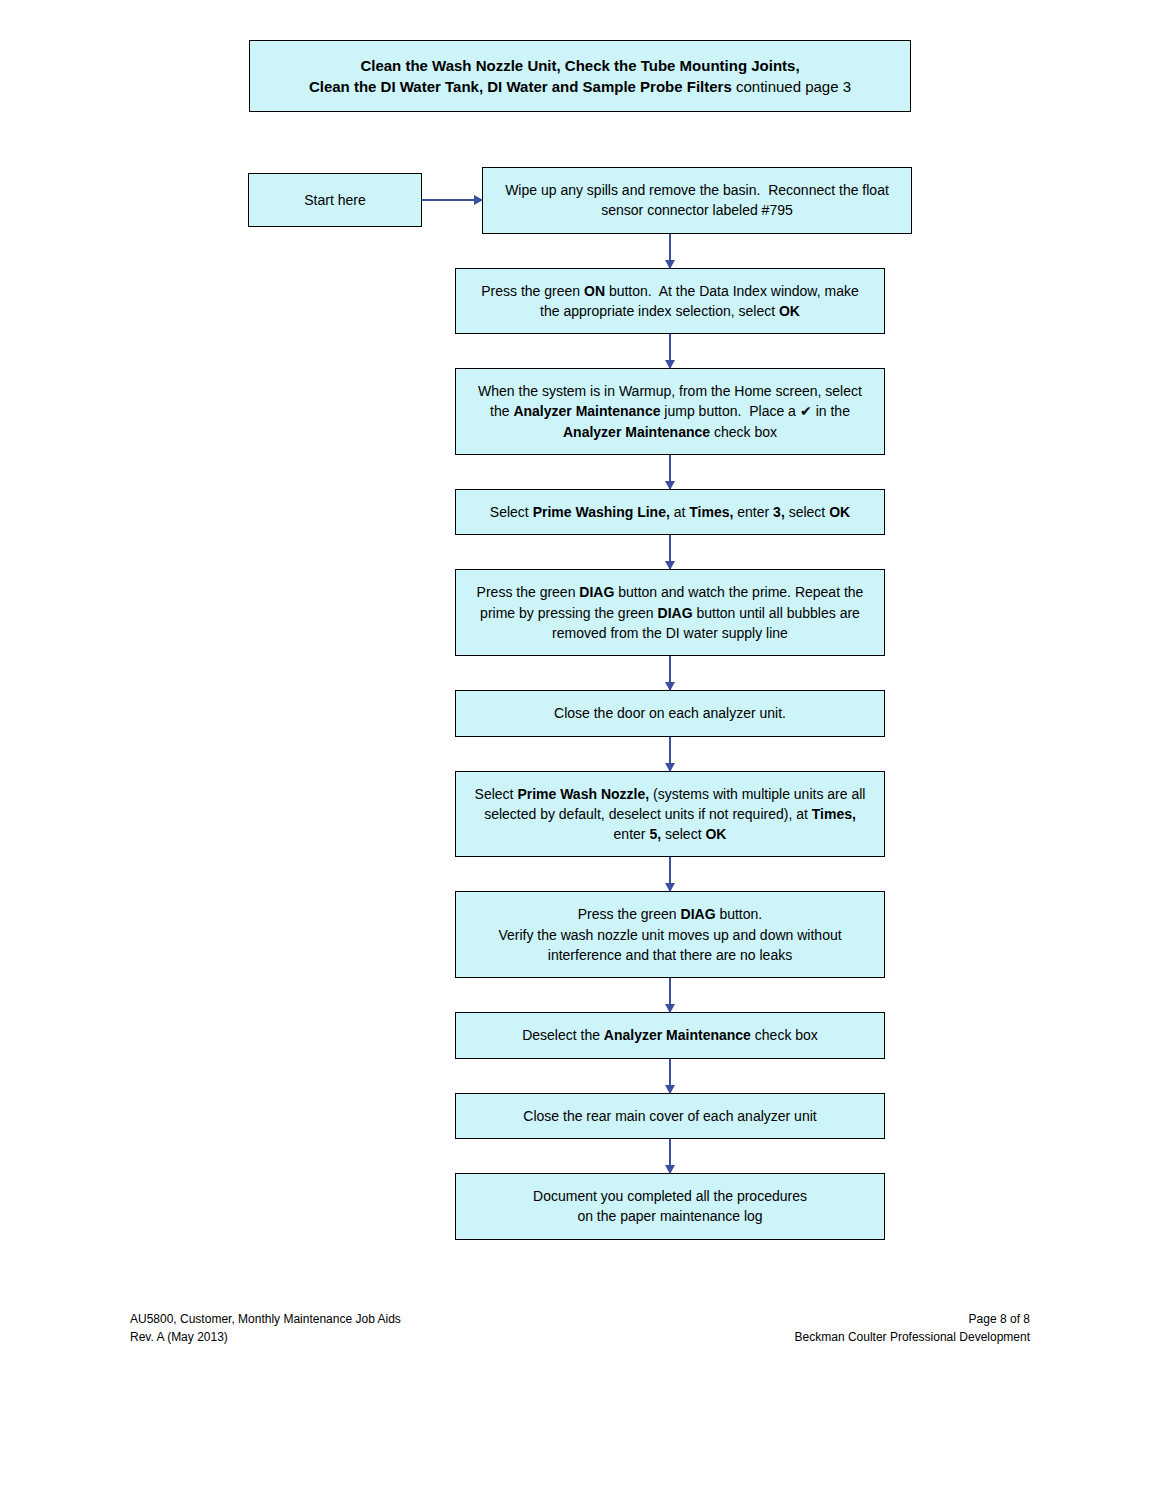Clean the Wash Nozzle Unit, Check the Tube Mounting Joints,
Clean the DI Water Tank, DI Water and Sample Probe Filters continued page 3
Start here
Wipe up any spills and remove the basin. Reconnect the float sensor connector labeled #795
Press the green ON button. At the Data Index window, make the appropriate index selection, select OK
When the system is in Warmup, from the Home screen, select the Analyzer Maintenance jump button. Place a ✔ in the Analyzer Maintenance check box
Select Prime Washing Line, at Times, enter 3, select OK
Press the green DIAG button and watch the prime. Repeat the prime by pressing the green DIAG button until all bubbles are removed from the DI water supply line
Close the door on each analyzer unit.
Select Prime Wash Nozzle, (systems with multiple units are all selected by default, deselect units if not required), at Times, enter 5, select OK
Press the green DIAG button.
Verify the wash nozzle unit moves up and down without interference and that there are no leaks
Deselect the Analyzer Maintenance check box
Close the rear main cover of each analyzer unit
Document you completed all the procedures
on the paper maintenance log
AU5800, Customer, Monthly Maintenance Job Aids
Rev. A (May 2013)
Page 8 of 8
Beckman Coulter Professional Development